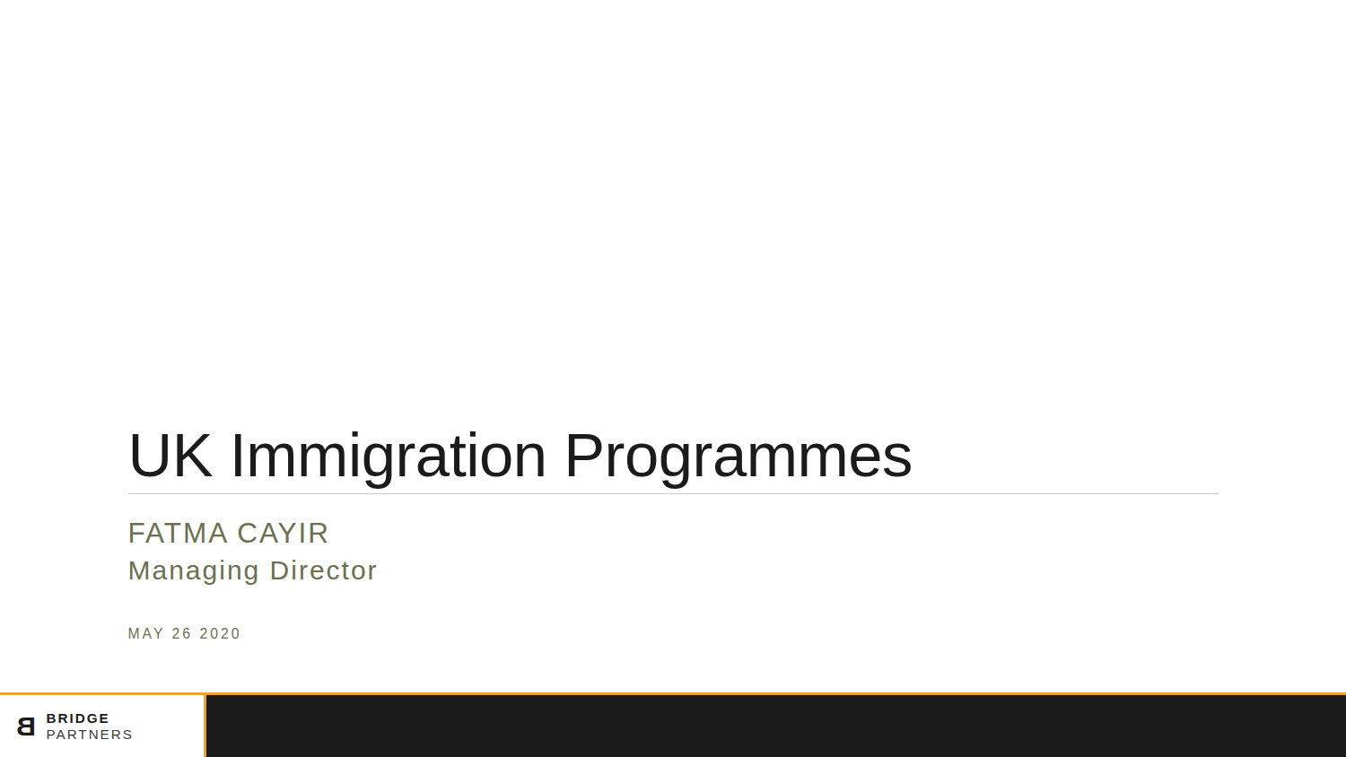UK Immigration Programmes
FATMA CAYIR
Managing Director
MAY 26 2020
B BRIDGE PARTNERS